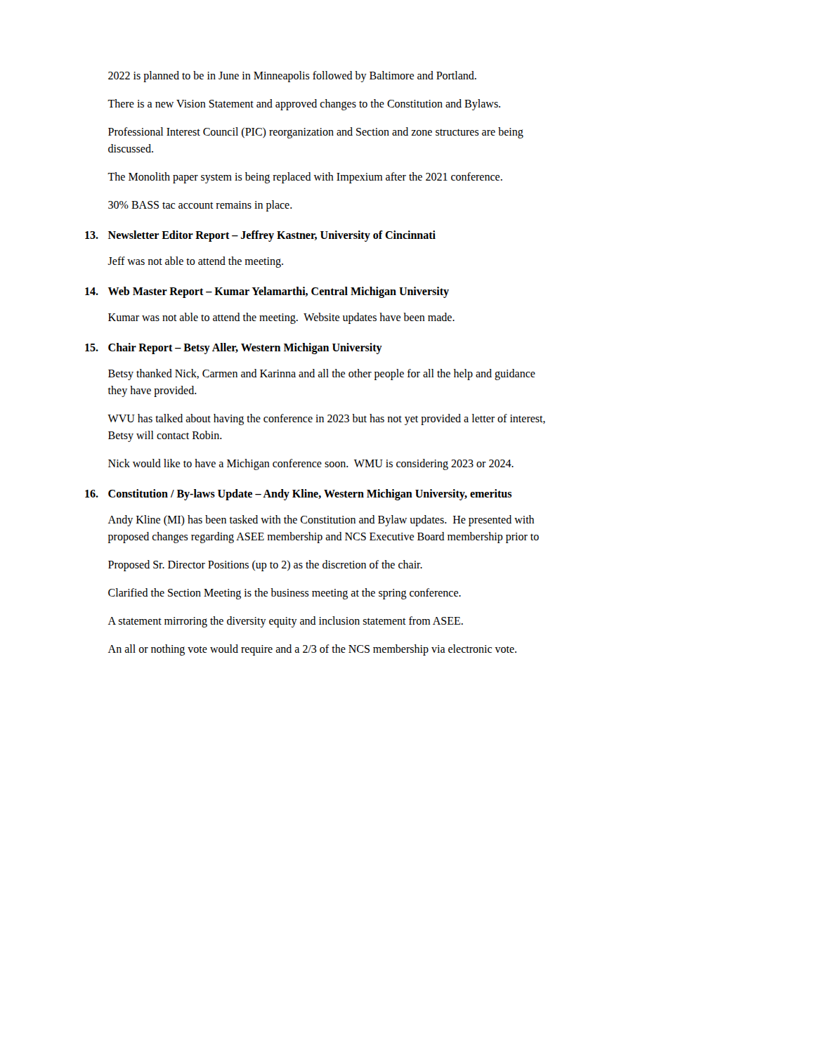2022 is planned to be in June in Minneapolis followed by Baltimore and Portland.
There is a new Vision Statement and approved changes to the Constitution and Bylaws.
Professional Interest Council (PIC) reorganization and Section and zone structures are being discussed.
The Monolith paper system is being replaced with Impexium after the 2021 conference.
30% BASS tac account remains in place.
13. Newsletter Editor Report – Jeffrey Kastner, University of Cincinnati
Jeff was not able to attend the meeting.
14. Web Master Report – Kumar Yelamarthi, Central Michigan University
Kumar was not able to attend the meeting. Website updates have been made.
15. Chair Report – Betsy Aller, Western Michigan University
Betsy thanked Nick, Carmen and Karinna and all the other people for all the help and guidance they have provided.
WVU has talked about having the conference in 2023 but has not yet provided a letter of interest, Betsy will contact Robin.
Nick would like to have a Michigan conference soon. WMU is considering 2023 or 2024.
16. Constitution / By-laws Update – Andy Kline, Western Michigan University, emeritus
Andy Kline (MI) has been tasked with the Constitution and Bylaw updates. He presented with proposed changes regarding ASEE membership and NCS Executive Board membership prior to
Proposed Sr. Director Positions (up to 2) as the discretion of the chair.
Clarified the Section Meeting is the business meeting at the spring conference.
A statement mirroring the diversity equity and inclusion statement from ASEE.
An all or nothing vote would require and a 2/3 of the NCS membership via electronic vote.